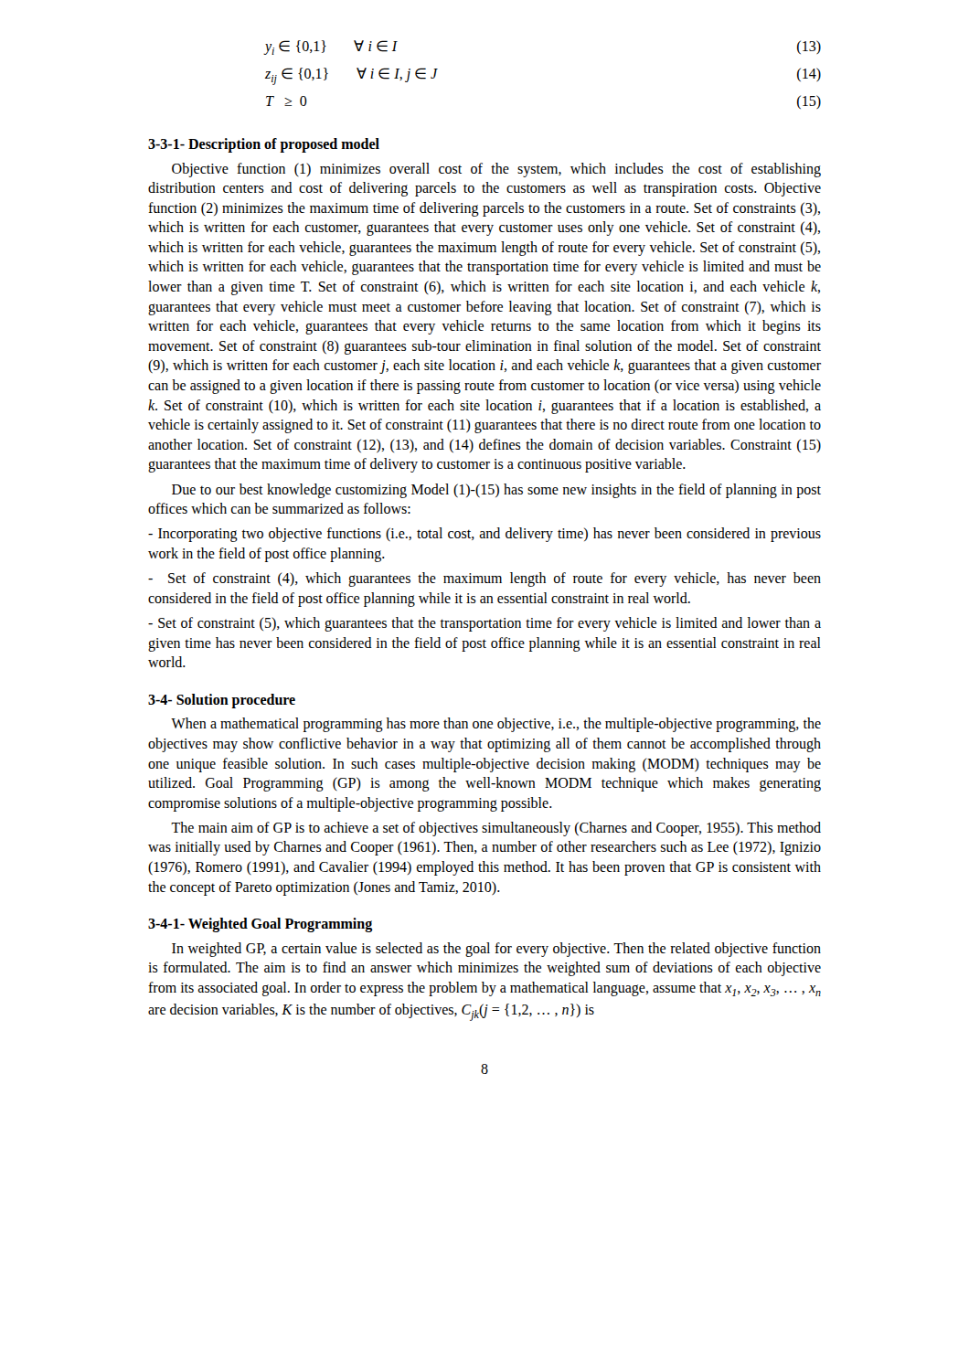yi ∈ {0,1} ∀ i ∈ I
(13)
zij ∈ {0,1} ∀ i ∈ I, j ∈ J
(14)
T ≥ 0
(15)
3-3-1- Description of proposed model
Objective function (1) minimizes overall cost of the system, which includes the cost of establishing distribution centers and cost of delivering parcels to the customers as well as transpiration costs. Objective function (2) minimizes the maximum time of delivering parcels to the customers in a route. Set of constraints (3), which is written for each customer, guarantees that every customer uses only one vehicle. Set of constraint (4), which is written for each vehicle, guarantees the maximum length of route for every vehicle. Set of constraint (5), which is written for each vehicle, guarantees that the transportation time for every vehicle is limited and must be lower than a given time T. Set of constraint (6), which is written for each site location i, and each vehicle k, guarantees that every vehicle must meet a customer before leaving that location. Set of constraint (7), which is written for each vehicle, guarantees that every vehicle returns to the same location from which it begins its movement. Set of constraint (8) guarantees sub-tour elimination in final solution of the model. Set of constraint (9), which is written for each customer j, each site location i, and each vehicle k, guarantees that a given customer can be assigned to a given location if there is passing route from customer to location (or vice versa) using vehicle k. Set of constraint (10), which is written for each site location i, guarantees that if a location is established, a vehicle is certainly assigned to it. Set of constraint (11) guarantees that there is no direct route from one location to another location. Set of constraint (12), (13), and (14) defines the domain of decision variables. Constraint (15) guarantees that the maximum time of delivery to customer is a continuous positive variable.
Due to our best knowledge customizing Model (1)-(15) has some new insights in the field of planning in post offices which can be summarized as follows:
- Incorporating two objective functions (i.e., total cost, and delivery time) has never been considered in previous work in the field of post office planning.
- Set of constraint (4), which guarantees the maximum length of route for every vehicle, has never been considered in the field of post office planning while it is an essential constraint in real world.
- Set of constraint (5), which guarantees that the transportation time for every vehicle is limited and lower than a given time has never been considered in the field of post office planning while it is an essential constraint in real world.
3-4- Solution procedure
When a mathematical programming has more than one objective, i.e., the multiple-objective programming, the objectives may show conflictive behavior in a way that optimizing all of them cannot be accomplished through one unique feasible solution. In such cases multiple-objective decision making (MODM) techniques may be utilized. Goal Programming (GP) is among the well-known MODM technique which makes generating compromise solutions of a multiple-objective programming possible.
The main aim of GP is to achieve a set of objectives simultaneously (Charnes and Cooper, 1955). This method was initially used by Charnes and Cooper (1961). Then, a number of other researchers such as Lee (1972), Ignizio (1976), Romero (1991), and Cavalier (1994) employed this method. It has been proven that GP is consistent with the concept of Pareto optimization (Jones and Tamiz, 2010).
3-4-1- Weighted Goal Programming
In weighted GP, a certain value is selected as the goal for every objective. Then the related objective function is formulated. The aim is to find an answer which minimizes the weighted sum of deviations of each objective from its associated goal. In order to express the problem by a mathematical language, assume that x 1, x 2, x 3, … , xn are decision variables, K is the number of objectives, Cjk(j = {1,2, … , n}) is
8